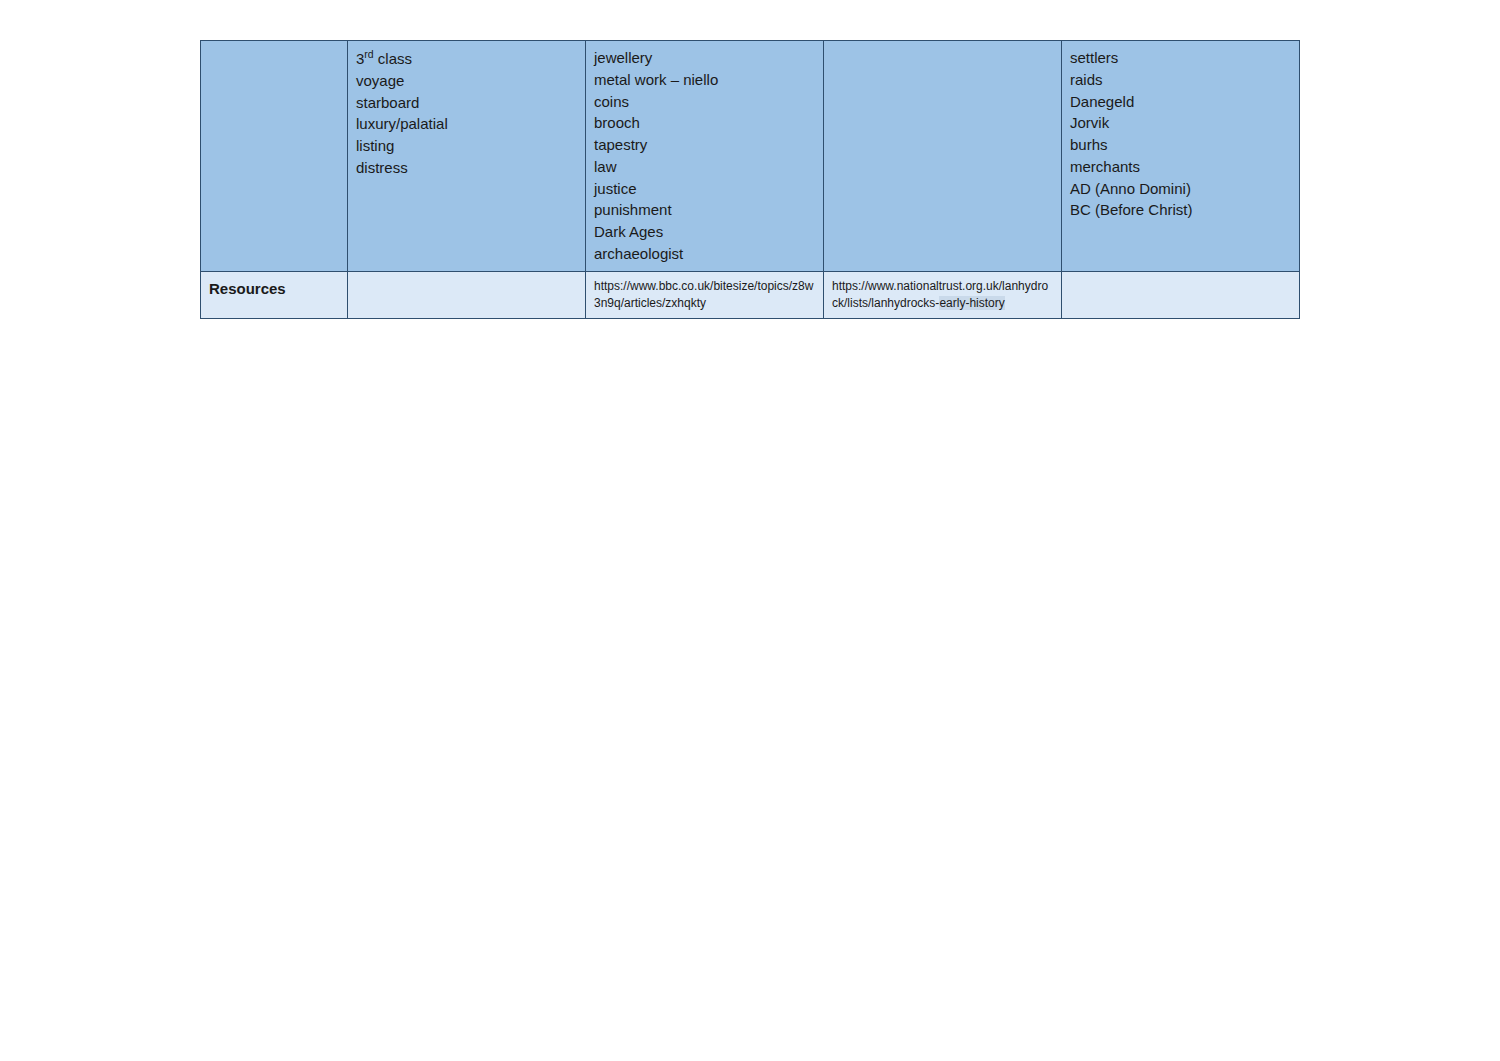| | 3 rd class voyage starboard luxury/palatial listing distress | jewellery metal work – niello coins brooch tapestry law justice punishment Dark Ages archaeologist | | settlers raids Danegeld Jorvik burhs merchants AD (Anno Domini) BC (Before Christ) |
| Resources | | https://www.bbc.co.uk/bitesize/topics/z8w3n9q/articles/zxhqkty | https://www.nationaltrust.org.uk/lanhydrock/lists/lanhydrocks- early-history | |